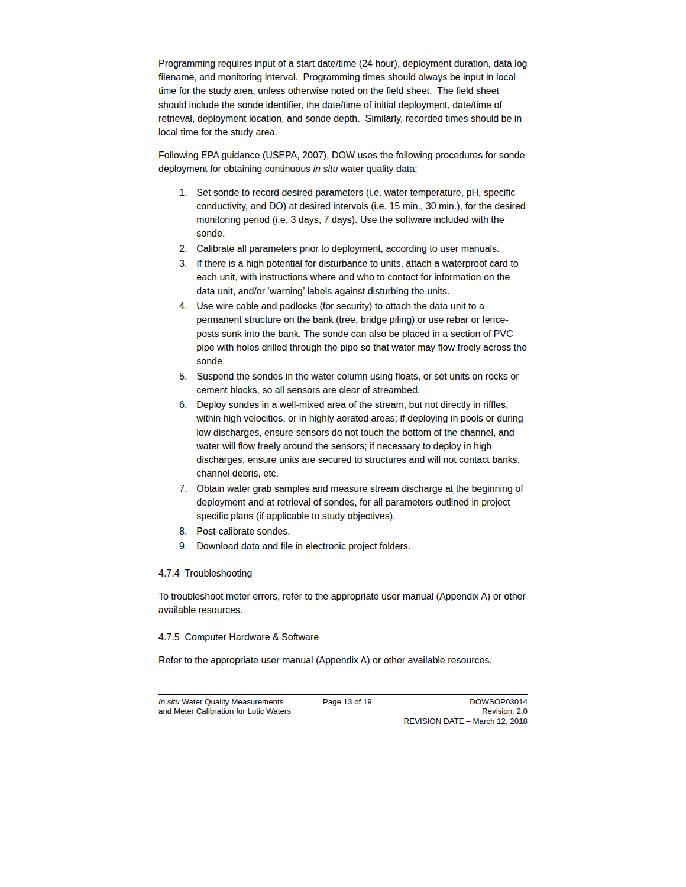Programming requires input of a start date/time (24 hour), deployment duration, data log filename, and monitoring interval. Programming times should always be input in local time for the study area, unless otherwise noted on the field sheet. The field sheet should include the sonde identifier, the date/time of initial deployment, date/time of retrieval, deployment location, and sonde depth. Similarly, recorded times should be in local time for the study area.
Following EPA guidance (USEPA, 2007), DOW uses the following procedures for sonde deployment for obtaining continuous in situ water quality data:
Set sonde to record desired parameters (i.e. water temperature, pH, specific conductivity, and DO) at desired intervals (i.e. 15 min., 30 min.), for the desired monitoring period (i.e. 3 days, 7 days). Use the software included with the sonde.
Calibrate all parameters prior to deployment, according to user manuals.
If there is a high potential for disturbance to units, attach a waterproof card to each unit, with instructions where and who to contact for information on the data unit, and/or ‘warning’ labels against disturbing the units.
Use wire cable and padlocks (for security) to attach the data unit to a permanent structure on the bank (tree, bridge piling) or use rebar or fence-posts sunk into the bank. The sonde can also be placed in a section of PVC pipe with holes drilled through the pipe so that water may flow freely across the sonde.
Suspend the sondes in the water column using floats, or set units on rocks or cement blocks, so all sensors are clear of streambed.
Deploy sondes in a well-mixed area of the stream, but not directly in riffles, within high velocities, or in highly aerated areas; if deploying in pools or during low discharges, ensure sensors do not touch the bottom of the channel, and water will flow freely around the sensors; if necessary to deploy in high discharges, ensure units are secured to structures and will not contact banks, channel debris, etc.
Obtain water grab samples and measure stream discharge at the beginning of deployment and at retrieval of sondes, for all parameters outlined in project specific plans (if applicable to study objectives).
Post-calibrate sondes.
Download data and file in electronic project folders.
4.7.4 Troubleshooting
To troubleshoot meter errors, refer to the appropriate user manual (Appendix A) or other available resources.
4.7.5 Computer Hardware & Software
Refer to the appropriate user manual (Appendix A) or other available resources.
In situ Water Quality Measurements
and Meter Calibration for Lotic Waters
Page 13 of 19
DOWSOP03014
Revision: 2.0
REVISION DATE – March 12, 2018